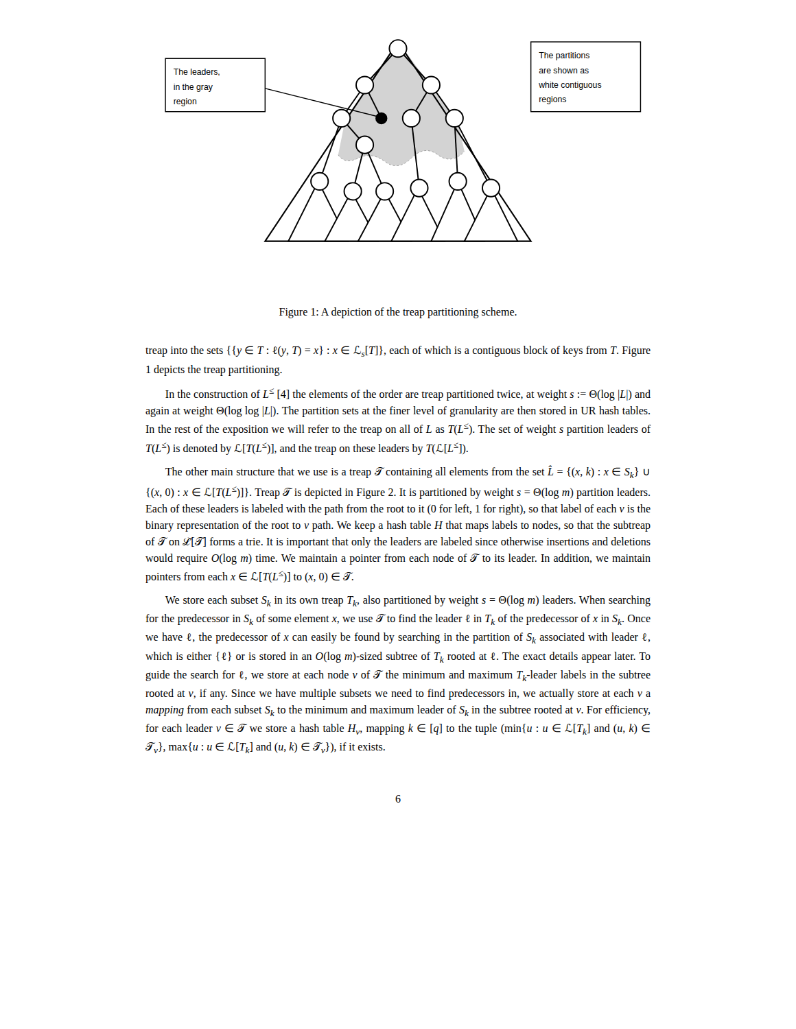The leaders, in the gray region The partitions are shown as white contiguous regions
Figure 1: A depiction of the treap partitioning scheme.
treap into the sets {{y ∈ T : ℓ(y, T) = x} : x ∈ ℒs[T]}, each of which is a contiguous block of keys from T. Figure 1 depicts the treap partitioning.
In the construction of L≤ [4] the elements of the order are treap partitioned twice, at weight s := Θ(log |L|) and again at weight Θ(log log |L|). The partition sets at the finer level of granularity are then stored in UR hash tables. In the rest of the exposition we will refer to the treap on all of L as T(L≤). The set of weight s partition leaders of T(L≤) is denoted by ℒ[T(L≤)], and the treap on these leaders by T(ℒ[L≤]).
The other main structure that we use is a treap 𝒯 containing all elements from the set L̂ = {(x, k) : x ∈ Sk} ∪ {(x, 0) : x ∈ ℒ[T(L≤)]}. Treap 𝒯 is depicted in Figure 2. It is partitioned by weight s = Θ(log m) partition leaders. Each of these leaders is labeled with the path from the root to it (0 for left, 1 for right), so that label of each v is the binary representation of the root to v path. We keep a hash table H that maps labels to nodes, so that the subtreap of 𝒯 on ℒ[𝒯] forms a trie. It is important that only the leaders are labeled since otherwise insertions and deletions would require O(log m) time. We maintain a pointer from each node of 𝒯 to its leader. In addition, we maintain pointers from each x ∈ ℒ[T(L≤)] to (x, 0) ∈ 𝒯.
We store each subset Sk in its own treap Tk, also partitioned by weight s = Θ(log m) leaders. When searching for the predecessor in Sk of some element x, we use 𝒯 to find the leader ℓ in Tk of the predecessor of x in Sk. Once we have ℓ, the predecessor of x can easily be found by searching in the partition of Sk associated with leader ℓ, which is either {ℓ} or is stored in an O(log m)-sized subtree of Tk rooted at ℓ. The exact details appear later. To guide the search for ℓ, we store at each node v of 𝒯 the minimum and maximum Tk-leader labels in the subtree rooted at v, if any. Since we have multiple subsets we need to find predecessors in, we actually store at each v a mapping from each subset Sk to the minimum and maximum leader of Sk in the subtree rooted at v. For efficiency, for each leader v ∈ 𝒯 we store a hash table Hv, mapping k ∈ [q] to the tuple (min{u : u ∈ ℒ[Tk] and (u, k) ∈ 𝒯v}, max{u : u ∈ ℒ[Tk] and (u, k) ∈ 𝒯v}), if it exists.
6